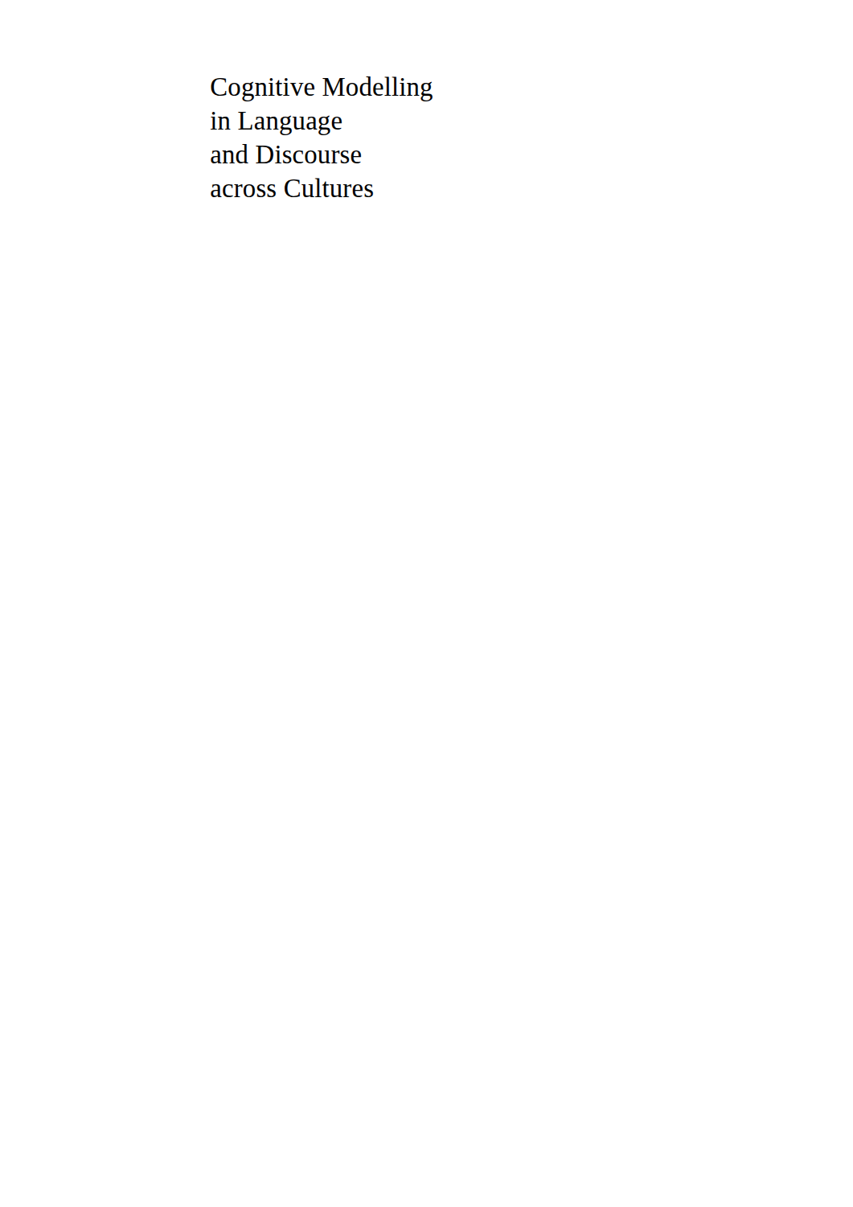Cognitive Modelling in Language and Discourse across Cultures